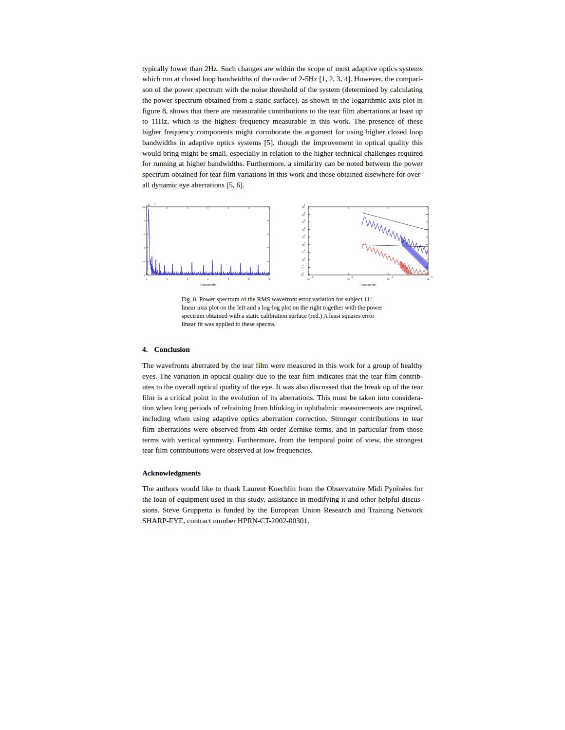typically lower than 2Hz. Such changes are within the scope of most adaptive optics systems which run at closed loop bandwidths of the order of 2-5Hz [1, 2, 3, 4]. However, the comparison of the power spectrum with the noise threshold of the system (determined by calculating the power spectrum obtained from a static surface), as shown in the logarithmic axis plot in figure 8, shows that there are measurable contributions to the tear film aberrations at least up to 11Hz, which is the highest frequency measurable in this work. The presence of these higher frequency components might corroborate the argument for using higher closed loop bandwidths in adaptive optics systems [5], though the improvement in optical quality this would bring might be small, especially in relation to the higher technical challenges required for running at higher bandwidths. Furthermore, a similarity can be noted between the power spectrum obtained for tear film variations in this work and those obtained elsewhere for overall dynamic eye aberrations [5, 6].
0 0.5 1 1.5 2 2.5 x 10 -3 0 2 4 6 8 10 12 Frequency (Hz)
10-11 10-10 10-9 10-8 10-7 10-6 10-5 10-4 10-3 10-2 10-3 10-2 10-1 102 Frequency (Hz)
Fig. 8. Power spectrum of the RMS wavefront error variation for subject 11: linear axis plot on the left and a log-log plot on the right together with the power spectrum obtained with a static calibration surface (red.) A least squares error linear fit was applied to these spectra.
4. Conclusion
The wavefronts aberrated by the tear film were measured in this work for a group of healthy eyes. The variation in optical quality due to the tear film indicates that the tear film contributes to the overall optical quality of the eye. It was also discussed that the break up of the tear film is a critical point in the evolution of its aberrations. This must be taken into consideration when long periods of refraining from blinking in ophthalmic measurements are required, including when using adaptive optics aberration correction. Stronger contributions to tear film aberrations were observed from 4th order Zernike terms, and in particular from those terms with vertical symmetry. Furthermore, from the temporal point of view, the strongest tear film contributions were observed at low frequencies.
Acknowledgments
The authors would like to thank Laurent Koechlin from the Observatoire Midi Pyrénées for the loan of equipment used in this study, assistance in modifying it and other helpful discussions. Steve Gruppetta is funded by the European Union Research and Training Network SHARP-EYE, contract number HPRN-CT-2002-00301.